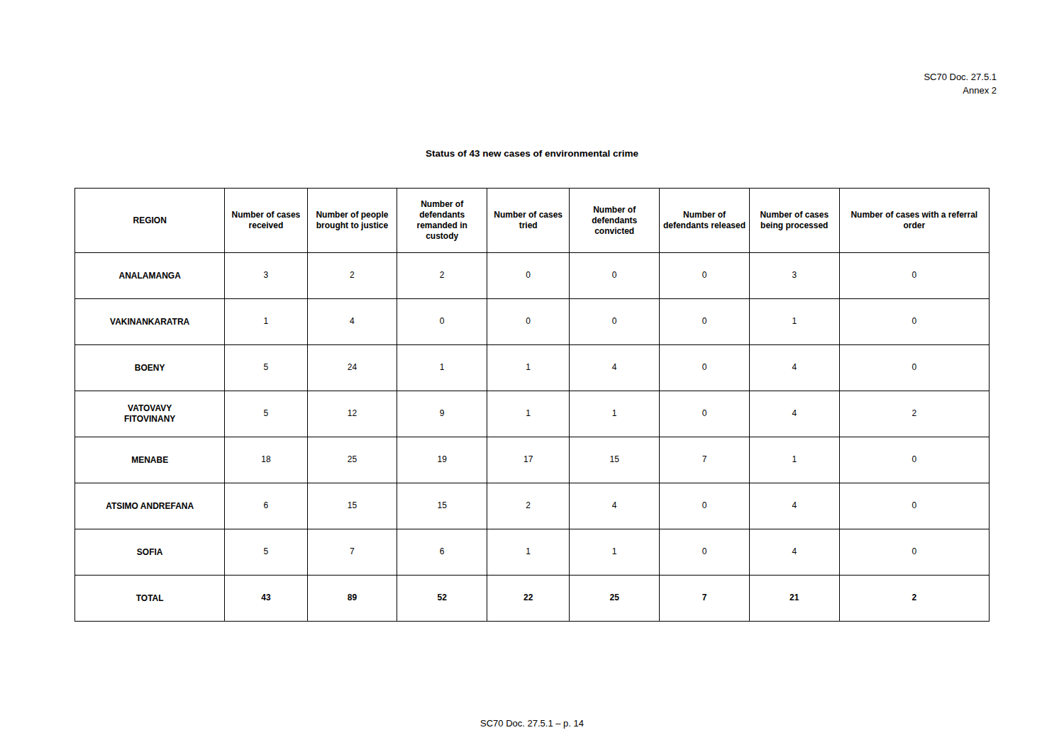SC70 Doc. 27.5.1
Annex 2
Status of 43 new cases of environmental crime
| REGION | Number of cases received | Number of people brought to justice | Number of defendants remanded in custody | Number of cases tried | Number of defendants convicted | Number of defendants released | Number of cases being processed | Number of cases with a referral order |
| --- | --- | --- | --- | --- | --- | --- | --- | --- |
| ANALAMANGA | 3 | 2 | 2 | 0 | 0 | 0 | 3 | 0 |
| VAKINANKARATRA | 1 | 4 | 0 | 0 | 0 | 0 | 1 | 0 |
| BOENY | 5 | 24 | 1 | 1 | 4 | 0 | 4 | 0 |
| VATOVAVY FITOVINANY | 5 | 12 | 9 | 1 | 1 | 0 | 4 | 2 |
| MENABE | 18 | 25 | 19 | 17 | 15 | 7 | 1 | 0 |
| ATSIMO ANDREFANA | 6 | 15 | 15 | 2 | 4 | 0 | 4 | 0 |
| SOFIA | 5 | 7 | 6 | 1 | 1 | 0 | 4 | 0 |
| TOTAL | 43 | 89 | 52 | 22 | 25 | 7 | 21 | 2 |
SC70 Doc. 27.5.1 – p. 14